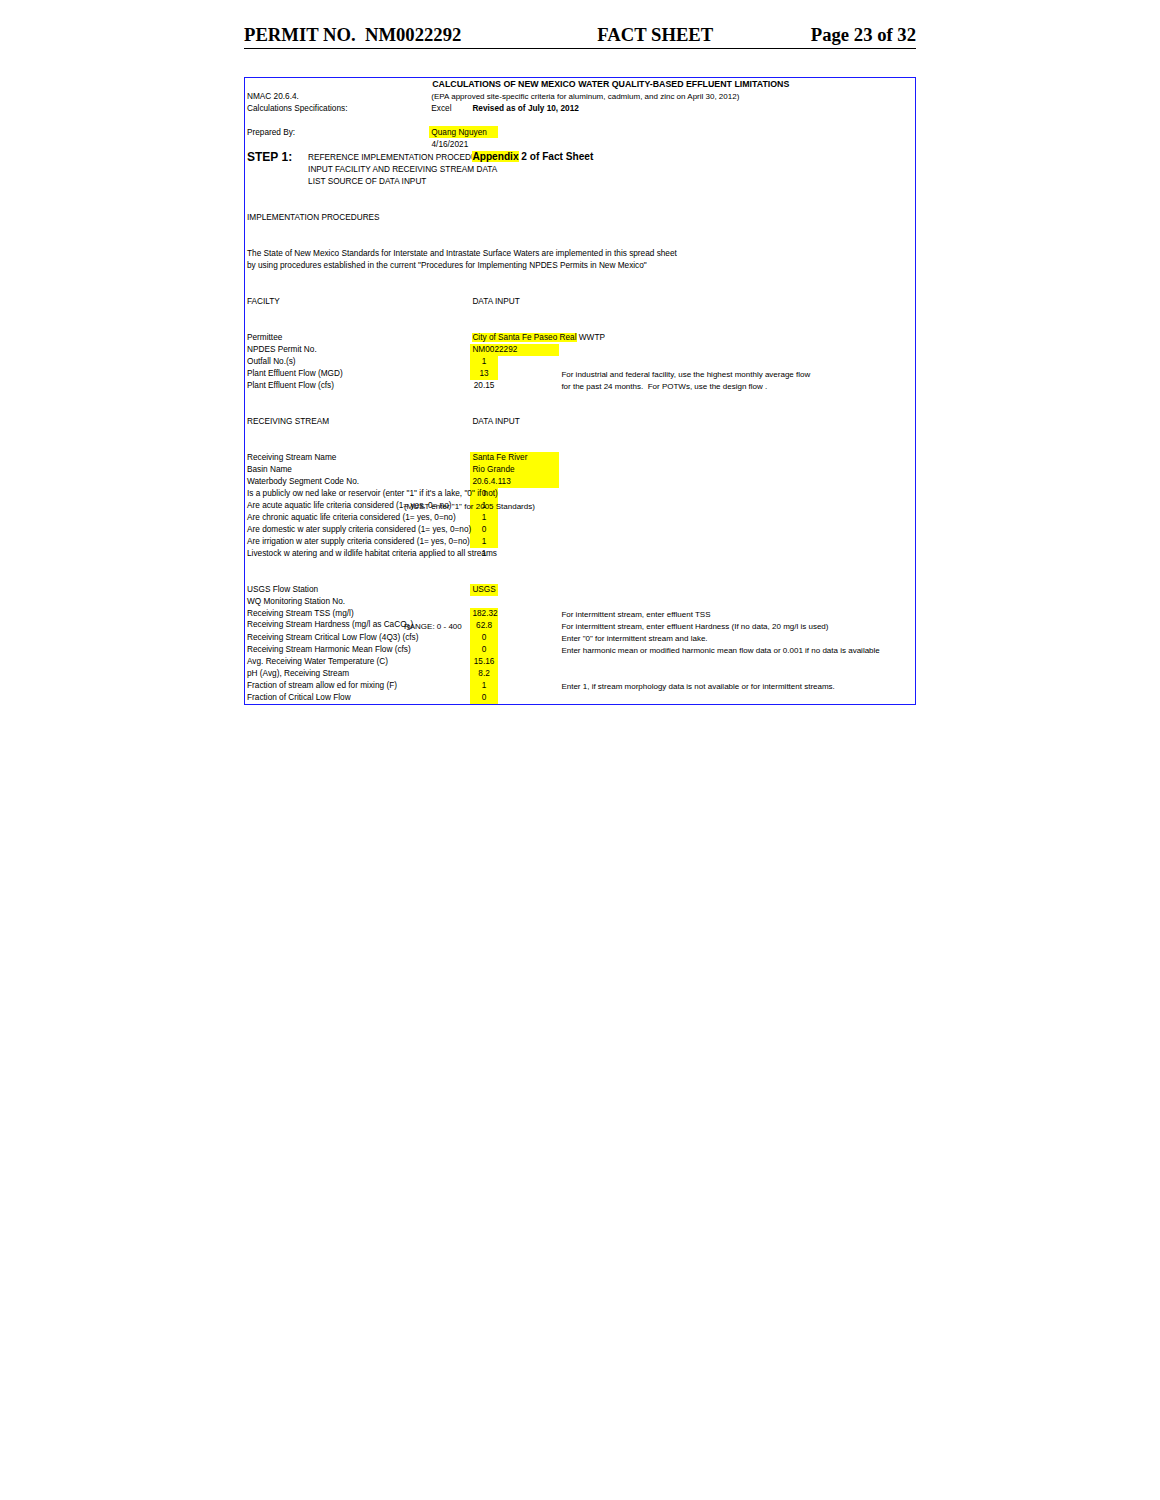PERMIT NO. NM0022292
FACT SHEET
Page 23 of 32
| | | | | | CALCULATIONS OF NEW MEXICO WATER QUALITY-BASED EFFLUENT LIMITATIONS | | | | |
| NMAC 20.6.4. | | | | | (EPA approved site-specific criteria for aluminum, cadmium, and zinc on April 30, 2012) | | | | |
| Calculations Specifications: | | | | | Excel | Revised as of July 10, 2012 | | | | | | | | | |
| Prepared By: | | | | | Quang Nguyen | | | | | | | | | | | |
| | | | | | 4/16/2021 | | | | | | | | | | | | |
| STEP 1: | REFERENCE IMPLEMENTATION PROCEDURES | | Appendix 2 of Fact Sheet | | | | | | | |
| | INPUT FACILITY AND RECEIVING STREAM DATA | | | | | | | | | | | | |
| | LIST SOURCE OF DATA INPUT | | | | | | | | | | | | | |
| IMPLEMENTATION PROCEDURES | | | | | | | | | | | | | | | |
| The State of New Mexico Standards for Interstate and Intrastate Surface Waters are implemented in this spread sheet | | | | | | | | |
| by using procedures established in the current "Procedures for Implementing NPDES Permits in New Mexico" | | | | | | | | |
| FACILTY | | | | | | DATA INPUT | | | | | | | | | | |
| Permittee | | | | | | City of Santa Fe Paseo Real WWTP | | | | | | | | | |
| NPDES Permit No. | | | | | | NM0022292 | | | | | | | | | | |
| Outfall No.(s) | | | | | | 1 | | | | | | | | | | | |
| Plant Effluent Flow (MGD) | | | | | | 13 | | For industrial and federal facility, use the highest monthly average flow | | | |
| Plant Effluent Flow (cfs) | | | | | | 20.15 | | for the past 24 months. For POTWs, use the design flow . | | | |
| RECEIVING STREAM | | | | | DATA INPUT | | | | | | | | | | |
| Receiving Stream Name | | | | | Santa Fe River | | | | | | | | | | |
| Basin Name | | | | | | Rio Grande | | | | | | | | | | |
| Waterbody Segment Code No. | | | | | 20.6.4.113 | | | | | | | | | | |
| Is a publicly ow ned lake or reservoir (enter "1" if it's a lake, "0" if not) | | 0 | | | | | | | | | | | |
| Are acute aquatic life criteria considered (1= yes, 0= no) | (MUST enter "1" for 2005 Standards) | 1 | | | | | | | | | | | |
| Are chronic aquatic life criteria considered (1= yes, 0=no) | | | 1 | | | | | | | | | | | |
| Are domestic w ater supply criteria considered (1= yes, 0=no) | | | 0 | | | | | | | | | | | |
| Are irrigation w ater supply criteria considered (1= yes, 0=no) | | | 1 | | | | | | | | | | | |
| Livestock w atering and w ildlife habitat criteria applied to all streams | | 1 | | | | | | | | | | | |
| USGS Flow Station | | | | | USGS | | | | | | | | | | | |
| WQ Monitoring Station No. | | | | | | | | | | | | | | | | |
| Receiving Stream TSS (mg/l) | | | | 182.32 | | For intermittent stream, enter effluent TSS | | | | |
| Receiving Stream Hardness (mg/l as CaCO 3 ) | | RANGE: 0 - 400 | 62.8 | | For intermittent stream, enter effluent Hardness (If no data, 20 mg/l is used) | | | |
| Receiving Stream Critical Low Flow (4Q3) (cfs) | | | 0 | | Enter "0" for intermittent stream and lake. | | | | |
| Receiving Stream Harmonic Mean Flow (cfs) | | | 0 | | Enter harmonic mean or modified harmonic mean flow data or 0.001 if no data is available | |
| Avg. Receiving Water Temperature (C) | | | | 15.16 | | | | | | | | | | | |
| pH (Avg), Receiving Stream | | | | 8.2 | | | | | | | | | | | |
| Fraction of stream allow ed for mixing (F) | | | 1 | | Enter 1, if stream morphology data is not available or for intermittent streams. | |
| Fraction of Critical Low Flow | | | | 0 | | | | | | | | | | | |